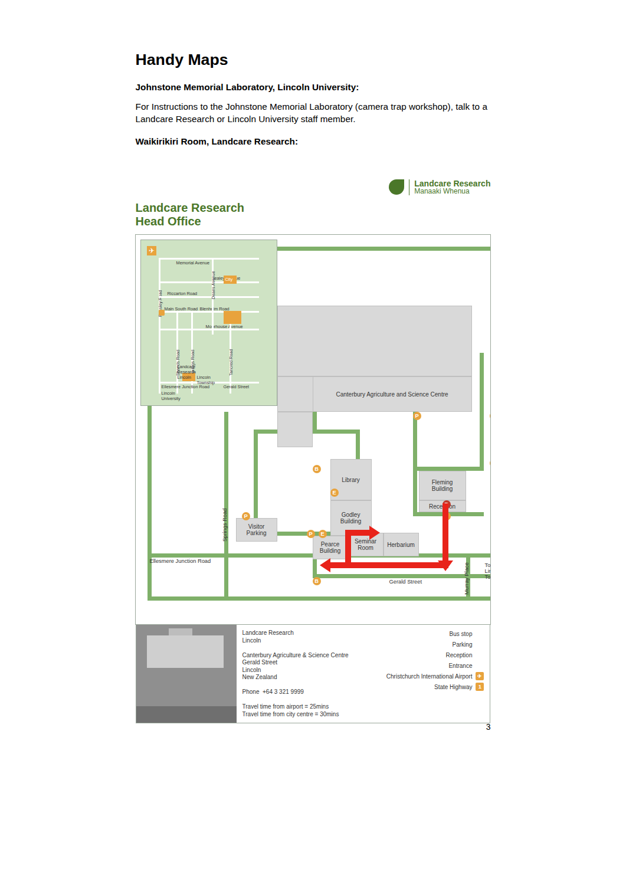Handy Maps
Johnstone Memorial Laboratory, Lincoln University:
For Instructions to the Johnstone Memorial Laboratory (camera trap workshop), talk to a Landcare Research or Lincoln University staff member.
Waikirikiri Room, Landcare Research:
Landcare Research
Manaaki Whenua
Landcare Research
Head Office
Springs Road
Ellesmere Junction Road
Gerald Street
Murray Place
To Lincoln
Township
Canterbury Agriculture and Science Centre
Library
Godley
Building
Pearce
Building
Seminar
Room
Herbarium
Fleming
Building
Reception
Visitor
Parking
P
P
P
P
P
P
B
B
E
E
R
★
✈
Memorial Avenue
Russley Road
Sealey Avenue
Riccarton Road
Main South Road
Blenheim Road
Moorhouse Avenue
Deans Avenue
Shands Road
Springs Road
Tancred Road
Ellesmere Junction Road
Gerald Street
City
Landcare
Research
Lincoln
Lincoln
Township
Lincoln
University
Landcare Research
Lincoln
Canterbury Agriculture & Science Centre
Gerald Street
Lincoln
New Zealand
Phone +64 3 321 9999
Travel time from airport = 25mins
Travel time from city centre = 30mins
Bus stop B
Parking P
Reception R
Entrance E
Christchurch International Airport✈
State Highway 1
3